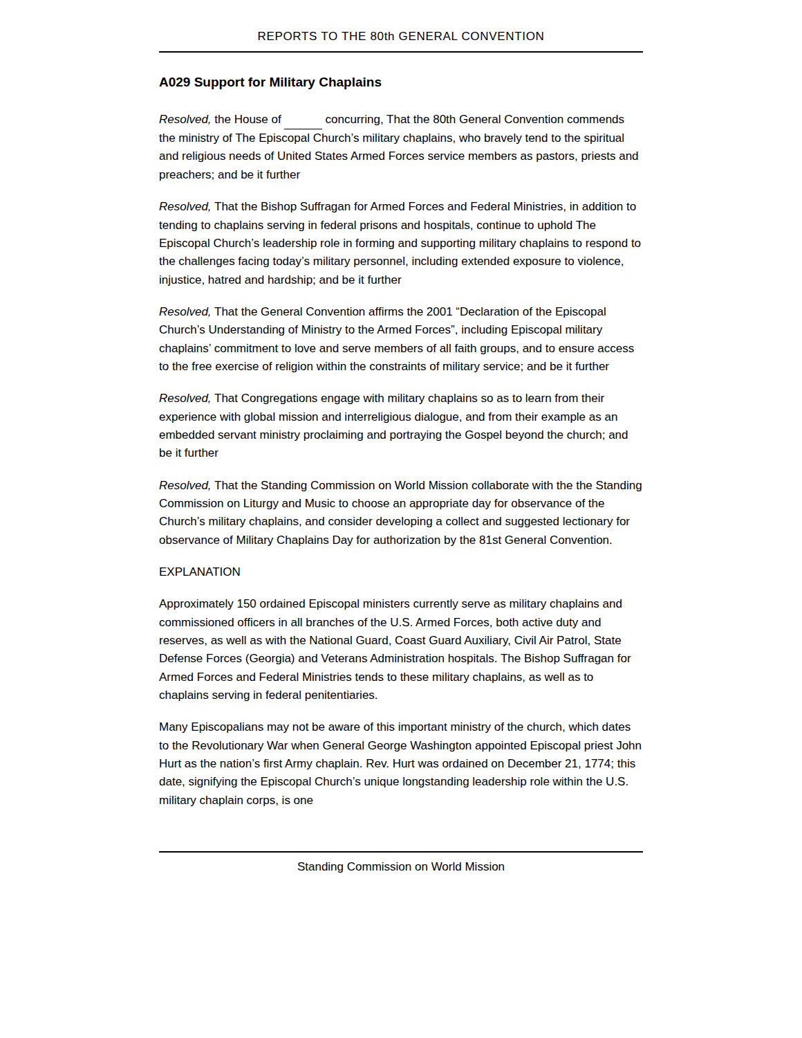REPORTS TO THE 80th GENERAL CONVENTION
A029 Support for Military Chaplains
Resolved, the House of concurring, That the 80th General Convention commends the ministry of The Episcopal Church’s military chaplains, who bravely tend to the spiritual and religious needs of United States Armed Forces service members as pastors, priests and preachers; and be it further
Resolved, That the Bishop Suffragan for Armed Forces and Federal Ministries, in addition to tending to chaplains serving in federal prisons and hospitals, continue to uphold The Episcopal Church’s leadership role in forming and supporting military chaplains to respond to the challenges facing today’s military personnel, including extended exposure to violence, injustice, hatred and hardship; and be it further
Resolved, That the General Convention affirms the 2001 “Declaration of the Episcopal Church’s Understanding of Ministry to the Armed Forces”, including Episcopal military chaplains’ commitment to love and serve members of all faith groups, and to ensure access to the free exercise of religion within the constraints of military service; and be it further
Resolved, That Congregations engage with military chaplains so as to learn from their experience with global mission and interreligious dialogue, and from their example as an embedded servant ministry proclaiming and portraying the Gospel beyond the church; and be it further
Resolved, That the Standing Commission on World Mission collaborate with the the Standing Commission on Liturgy and Music to choose an appropriate day for observance of the Church’s military chaplains, and consider developing a collect and suggested lectionary for observance of Military Chaplains Day for authorization by the 81st General Convention.
EXPLANATION
Approximately 150 ordained Episcopal ministers currently serve as military chaplains and commissioned officers in all branches of the U.S. Armed Forces, both active duty and reserves, as well as with the National Guard, Coast Guard Auxiliary, Civil Air Patrol, State Defense Forces (Georgia) and Veterans Administration hospitals. The Bishop Suffragan for Armed Forces and Federal Ministries tends to these military chaplains, as well as to chaplains serving in federal penitentiaries.
Many Episcopalians may not be aware of this important ministry of the church, which dates to the Revolutionary War when General George Washington appointed Episcopal priest John Hurt as the nation’s first Army chaplain. Rev. Hurt was ordained on December 21, 1774; this date, signifying the Episcopal Church’s unique longstanding leadership role within the U.S. military chaplain corps, is one
Standing Commission on World Mission